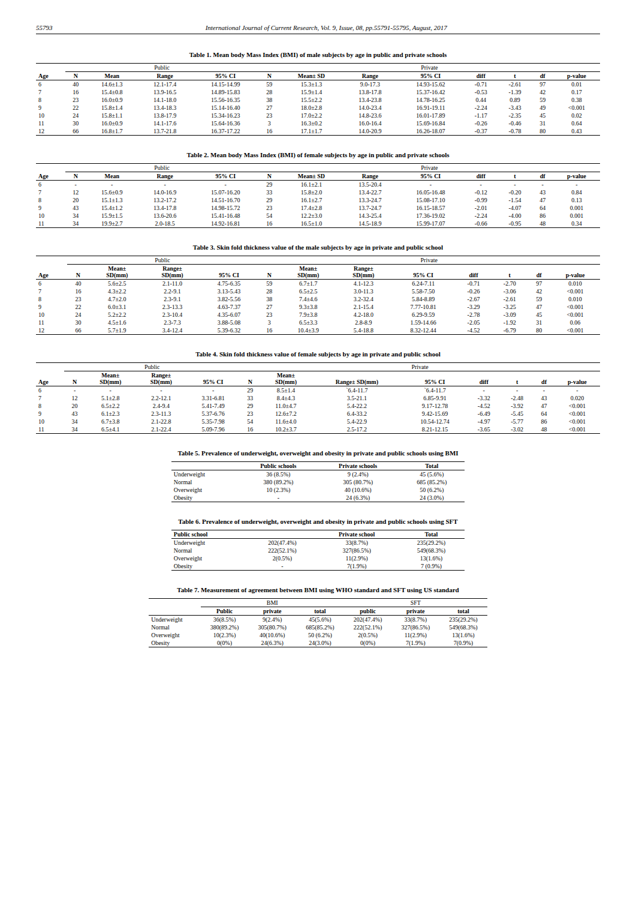55793 International Journal of Current Research, Vol. 9, Issue, 08, pp.55791-55795, August, 2017
Table 1. Mean body Mass Index (BMI) of male subjects by age in public and private schools
| | Public | Private |
| --- | --- | --- |
| Age | N | Mean | Range | 95% CI | N | Mean± SD | Range | 95% CI | diff | t | df | p-value |
| 6 | 40 | 14.6±1.3 | 12.1-17.4 | 14.15-14.99 | 59 | 15.3±1.3 | 9.0-17.3 | 14.93-15.62 | -0.71 | -2.61 | 97 | 0.01 |
| 7 | 16 | 15.4±0.8 | 13.9-16.5 | 14.89-15.83 | 28 | 15.9±1.4 | 13.8-17.8 | 15.37-16.42 | -0.53 | -1.39 | 42 | 0.17 |
| 8 | 23 | 16.0±0.9 | 14.1-18.0 | 15.56-16.35 | 38 | 15.5±2.2 | 13.4-23.8 | 14.78-16.25 | 0.44 | 0.89 | 59 | 0.38 |
| 9 | 22 | 15.8±1.4 | 13.4-18.3 | 15.14-16.40 | 27 | 18.0±2.8 | 14.0-23.4 | 16.91-19.11 | -2.24 | -3.43 | 49 | <0.001 |
| 10 | 24 | 15.8±1.1 | 13.8-17.9 | 15.34-16.23 | 23 | 17.0±2.2 | 14.8-23.6 | 16.01-17.89 | -1.17 | -2.35 | 45 | 0.02 |
| 11 | 30 | 16.0±0.9 | 14.1-17.6 | 15.64-16.36 | 3 | 16.3±0.2 | 16.0-16.4 | 15.69-16.84 | -0.26 | -0.46 | 31 | 0.64 |
| 12 | 66 | 16.8±1.7 | 13.7-21.8 | 16.37-17.22 | 16 | 17.1±1.7 | 14.0-20.9 | 16.26-18.07 | -0.37 | -0.78 | 80 | 0.43 |
Table 2. Mean body Mass Index (BMI) of female subjects by age in public and private schools
| | Public | Private |
| --- | --- | --- |
| Age | N | Mean | Range | 95% CI | N | Mean± SD | Range | 95% CI | diff | t | df | p-value |
| 6 | - | - | - | - | 29 | 16.1±2.1 | 13.5-20.4 | - | - | - | - | - |
| 7 | 12 | 15.6±0.9 | 14.0-16.9 | 15.07-16.20 | 33 | 15.8±2.0 | 13.4-22.7 | 16.05-16.48 | -0.12 | -0.20 | 43 | 0.84 |
| 8 | 20 | 15.1±1.3 | 13.2-17.2 | 14.51-16.70 | 29 | 16.1±2.7 | 13.3-24.7 | 15.08-17.10 | -0.99 | -1.54 | 47 | 0.13 |
| 9 | 43 | 15.4±1.2 | 13.4-17.8 | 14.98-15.72 | 23 | 17.4±2.8 | 13.7-24.7 | 16.15-18.57 | -2.01 | -4.07 | 64 | 0.001 |
| 10 | 34 | 15.9±1.5 | 13.6-20.6 | 15.41-16.48 | 54 | 12.2±3.0 | 14.3-25.4 | 17.36-19.02 | -2.24 | -4.00 | 86 | 0.001 |
| 11 | 34 | 19.9±2.7 | 2.0-18.5 | 14.92-16.81 | 16 | 16.5±1.0 | 14.5-18.9 | 15.99-17.07 | -0.66 | -0.95 | 48 | 0.34 |
Table 3. Skin fold thickness value of the male subjects by age in private and public school
| | Public | Private |
| --- | --- | --- |
| Age | N | Mean± SD(mm) | Range± SD(mm) | 95% CI | N | Mean± SD(mm) | Range± SD(mm) | 95% CI | diff | t | df | p-value |
| 6 | 40 | 5.6±2.5 | 2.1-11.0 | 4.75-6.35 | 59 | 6.7±1.7 | 4.1-12.3 | 6.24-7.11 | -0.71 | -2.70 | 97 | 0.010 |
| 7 | 16 | 4.3±2.2 | 2.2-9.1 | 3.13-5.43 | 28 | 6.5±2.5 | 3.0-11.3 | 5.58-7.50 | -0.26 | -3.06 | 42 | <0.001 |
| 8 | 23 | 4.7±2.0 | 2.3-9.1 | 3.82-5.56 | 38 | 7.4±4.6 | 3.2-32.4 | 5.84-8.89 | -2.67 | -2.61 | 59 | 0.010 |
| 9 | 22 | 6.0±3.1 | 2.3-13.3 | 4.63-7.37 | 27 | 9.3±3.8 | 2.1-15.4 | 7.77-10.81 | -3.29 | -3.25 | 47 | <0.001 |
| 10 | 24 | 5.2±2.2 | 2.3-10.4 | 4.35-6.07 | 23 | 7.9±3.8 | 4.2-18.0 | 6.29-9.59 | -2.78 | -3.09 | 45 | <0.001 |
| 11 | 30 | 4.5±1.6 | 2.3-7.3 | 3.88-5.08 | 3 | 6.5±3.3 | 2.8-8.9 | 1.59-14.66 | -2.05 | -1.92 | 31 | 0.06 |
| 12 | 66 | 5.7±1.9 | 3.4-12.4 | 5.39-6.32 | 16 | 10.4±3.9 | 5.4-18.8 | 8.32-12.44 | -4.52 | -6.79 | 80 | <0.001 |
Table 4. Skin fold thickness value of female subjects by age in private and public school
| | Public | Private |
| --- | --- | --- |
| Age | N | Mean± SD(mm) | Range± SD(mm) | 95% CI | N | Mean± SD(mm) | Range± SD(mm) | 95% CI | diff | t | df | p-value |
| 6 | - | - | - | - | 29 | 8.5±1.4 | `6.4-11.7 | `6.4-11.7 | - | - | - | - |
| 7 | 12 | 5.1±2.8 | 2.2-12.1 | 3.31-6.81 | 33 | 8.4±4.3 | 3.5-21.1 | 6.85-9.91 | -3.32 | -2.48 | 43 | 0.020 |
| 8 | 20 | 6.5±2.2 | 2.4-9.4 | 5.41-7.49 | 29 | 11.0±4.7 | 5.4-22.2 | 9.17-12.78 | -4.52 | -3.92 | 47 | <0.001 |
| 9 | 43 | 6.1±2.3 | 2.3-11.3 | 5.37-6.76 | 23 | 12.6±7.2 | 6.4-33.2 | 9.42-15.69 | -6.49 | -5.45 | 64 | <0.001 |
| 10 | 34 | 6.7±3.8 | 2.1-22.8 | 5.35-7.98 | 54 | 11.6±4.0 | 5.4-22.9 | 10.54-12.74 | -4.97 | -5.77 | 86 | <0.001 |
| 11 | 34 | 6.5±4.1 | 2.1-22.4 | 5.09-7.96 | 16 | 10.2±3.7 | 2.5-17.2 | 8.21-12.15 | -3.65 | -3.02 | 48 | <0.001 |
Table 5. Prevalence of underweight, overweight and obesity in private and public schools using BMI
| | Public schools | Private schools | Total |
| --- | --- | --- | --- |
| Underweight | 36 (8.5%) | 9 (2.4%) | 45 (5.6%) |
| Normal | 380 (89.2%) | 305 (80.7%) | 685 (85.2%) |
| Overweight | 10 (2.3%) | 40 (10.6%) | 50 (6.2%) |
| Obesity | - | 24 (6.3%) | 24 (3.0%) |
Table 6. Prevalence of underweight, overweight and obesity in private and public schools using SFT
| Public school | | Private school | Total |
| --- | --- | --- | --- |
| Underweight | 202(47.4%) | 33(8.7%) | 235(29.2%) |
| Normal | 222(52.1%) | 327(86.5%) | 549(68.3%) |
| Overweight | 2(0.5%) | 11(2.9%) | 13(1.6%) |
| Obesity | - | 7(1.9%) | 7 (0.9%) |
Table 7. Measurement of agreement between BMI using WHO standard and SFT using US standard
| | BMI | SFT |
| --- | --- | --- |
| | Public | private | total | public | private | total |
| Underweight | 36(8.5%) | 9(2.4%) | 45(5.6%) | 202(47.4%) | 33(8.7%) | 235(29.2%) |
| Normal | 380(89.2%) | 305(80.7%) | 685(85.2%) | 222(52.1%) | 327(86.5%) | 549(68.3%) |
| Overweight | 10(2.3%) | 40(10.6%) | 50 (6.2%) | 2(0.5%) | 11(2.9%) | 13(1.6%) |
| Obesity | 0(0%) | 24(6.3%) | 24(3.0%) | 0(0%) | 7(1.9%) | 7(0.9%) |